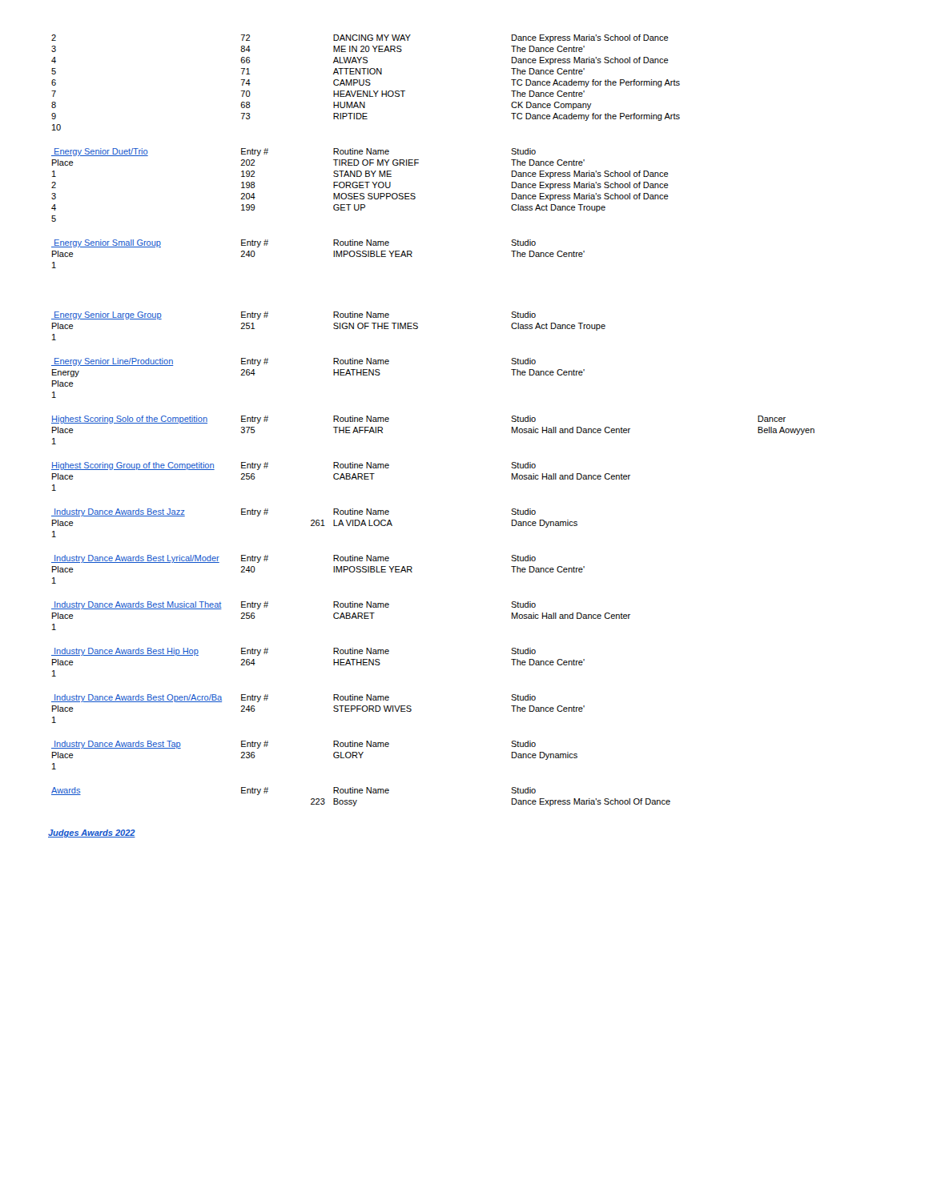| 2 | 72 | DANCING MY WAY | Dance Express Maria's School of Dance | |
| 3 | 84 | ME IN 20 YEARS | The Dance Centre' | |
| 4 | 66 | ALWAYS | Dance Express Maria's School of Dance | |
| 5 | 71 | ATTENTION | The Dance Centre' | |
| 6 | 74 | CAMPUS | TC Dance Academy for the Performing Arts | |
| 7 | 70 | HEAVENLY HOST | The Dance Centre' | |
| 8 | 68 | HUMAN | CK Dance Company | |
| 9 | 73 | RIPTIDE | TC Dance Academy for the Performing Arts | |
| 10 | | | | |
| Energy Senior Duet/Trio | Entry # | Routine Name | Studio | |
| Place | 202 | TIRED OF MY GRIEF | The Dance Centre' | |
| 1 | 192 | STAND BY ME | Dance Express Maria's School of Dance | |
| 2 | 198 | FORGET YOU | Dance Express Maria's School of Dance | |
| 3 | 204 | MOSES SUPPOSES | Dance Express Maria's School of Dance | |
| 4 | 199 | GET UP | Class Act Dance Troupe | |
| 5 | | | | |
| Energy Senior Small Group | Entry # | Routine Name | Studio | |
| Place | 240 | IMPOSSIBLE YEAR | The Dance Centre' | |
| 1 | | | | |
| Energy Senior Large Group | Entry # | Routine Name | Studio | |
| Place | 251 | SIGN OF THE TIMES | Class Act Dance Troupe | |
| 1 | | | | |
| Energy Senior Line/Production | Entry # | Routine Name | Studio | |
| Energy | 264 | HEATHENS | The Dance Centre' | |
| Place | | | | |
| 1 | | | | |
| Highest Scoring Solo of the Competition | Entry # | Routine Name | Studio | Dancer |
| Place | 375 | THE AFFAIR | Mosaic Hall and Dance Center | Bella Aowyyen |
| 1 | | | | |
| Highest Scoring Group of the Competition | Entry # | Routine Name | Studio | |
| Place | 256 | CABARET | Mosaic Hall and Dance Center | |
| 1 | | | | |
| Industry Dance Awards Best Jazz | Entry # | Routine Name | Studio | |
| Place | 261 | LA VIDA LOCA | Dance Dynamics | |
| 1 | | | | |
| Industry Dance Awards Best Lyrical/Moder | Entry # | Routine Name | Studio | |
| Place | 240 | IMPOSSIBLE YEAR | The Dance Centre' | |
| 1 | | | | |
| Industry Dance Awards Best Musical Theat | Entry # | Routine Name | Studio | |
| Place | 256 | CABARET | Mosaic Hall and Dance Center | |
| 1 | | | | |
| Industry Dance Awards Best Hip Hop | Entry # | Routine Name | Studio | |
| Place | 264 | HEATHENS | The Dance Centre' | |
| 1 | | | | |
| Industry Dance Awards Best Open/Acro/Ba | Entry # | Routine Name | Studio | |
| Place | 246 | STEPFORD WIVES | The Dance Centre' | |
| 1 | | | | |
| Industry Dance Awards Best Tap | Entry # | Routine Name | Studio | |
| Place | 236 | GLORY | Dance Dynamics | |
| 1 | | | | |
| Awards | Entry # | Routine Name | Studio | |
| | 223 | Bossy | Dance Express Maria's School Of Dance | |
Judges Awards 2022